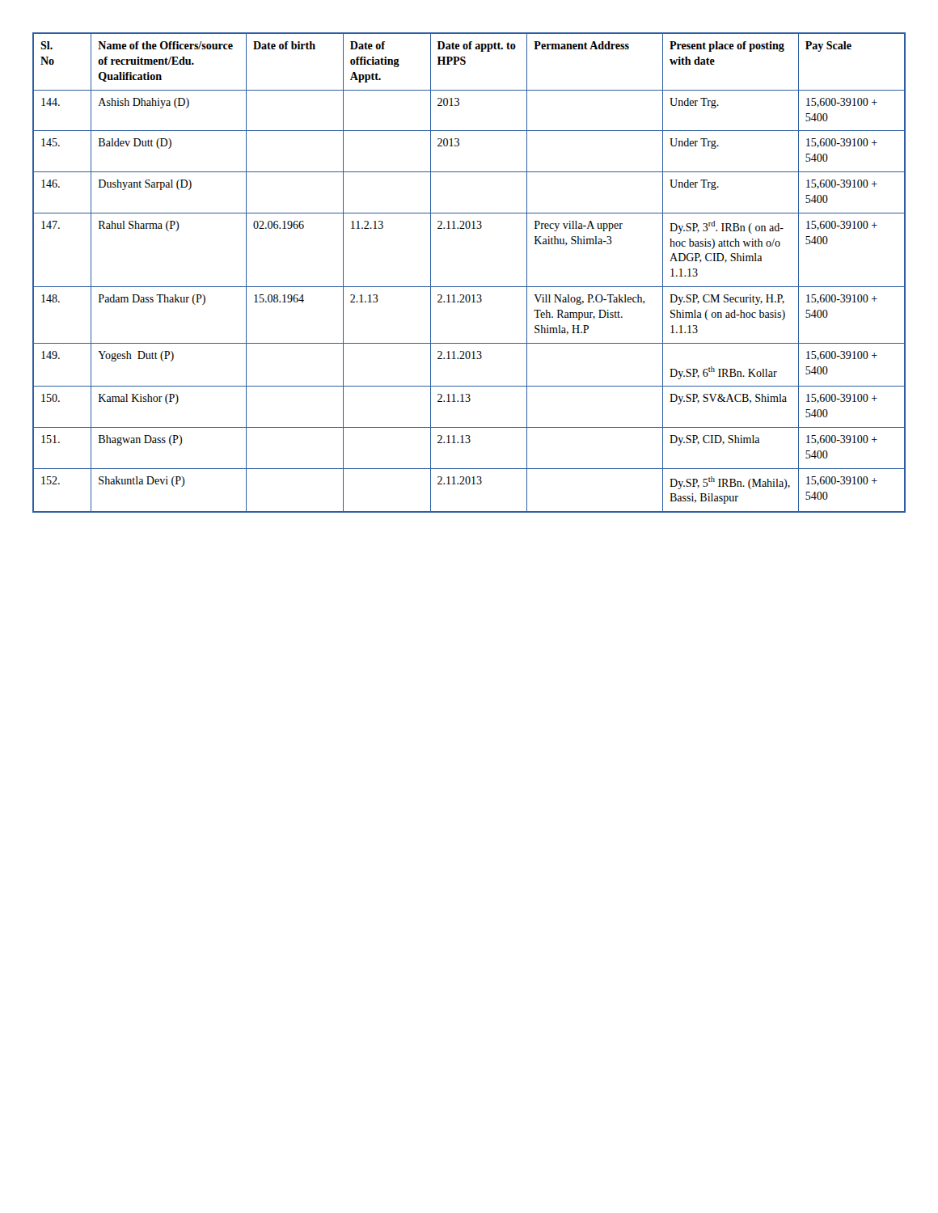| Sl. No | Name of the Officers/source of recruitment/Edu. Qualification | Date of birth | Date of officiating Apptt. | Date of apptt. to HPPS | Permanent Address | Present place of posting with date | Pay Scale |
| --- | --- | --- | --- | --- | --- | --- | --- |
| 144. | Ashish Dhahiya (D) | | | 2013 | | Under Trg. | 15,600-39100 + 5400 |
| 145. | Baldev Dutt (D) | | | 2013 | | Under Trg. | 15,600-39100 + 5400 |
| 146. | Dushyant Sarpal (D) | | | | | Under Trg. | 15,600-39100 + 5400 |
| 147. | Rahul Sharma (P) | 02.06.1966 | 11.2.13 | 2.11.2013 | Precy villa-A upper Kaithu, Shimla-3 | Dy.SP, 3 rd . IRBn ( on ad-hoc basis) attch with o/o ADGP, CID, Shimla 1.1.13 | 15,600-39100 + 5400 |
| 148. | Padam Dass Thakur (P) | 15.08.1964 | 2.1.13 | 2.11.2013 | Vill Nalog, P.O-Taklech, Teh. Rampur, Distt. Shimla, H.P | Dy.SP, CM Security, H.P, Shimla ( on ad-hoc basis) 1.1.13 | 15,600-39100 + 5400 |
| 149. | Yogesh Dutt (P) | | | 2.11.2013 | | Dy.SP, 6 th IRBn. Kollar | 15,600-39100 + 5400 |
| 150. | Kamal Kishor (P) | | | 2.11.13 | | Dy.SP, SV&ACB, Shimla | 15,600-39100 + 5400 |
| 151. | Bhagwan Dass (P) | | | 2.11.13 | | Dy.SP, CID, Shimla | 15,600-39100 + 5400 |
| 152. | Shakuntla Devi (P) | | | 2.11.2013 | | Dy.SP, 5 th IRBn. (Mahila), Bassi, Bilaspur | 15,600-39100 + 5400 |